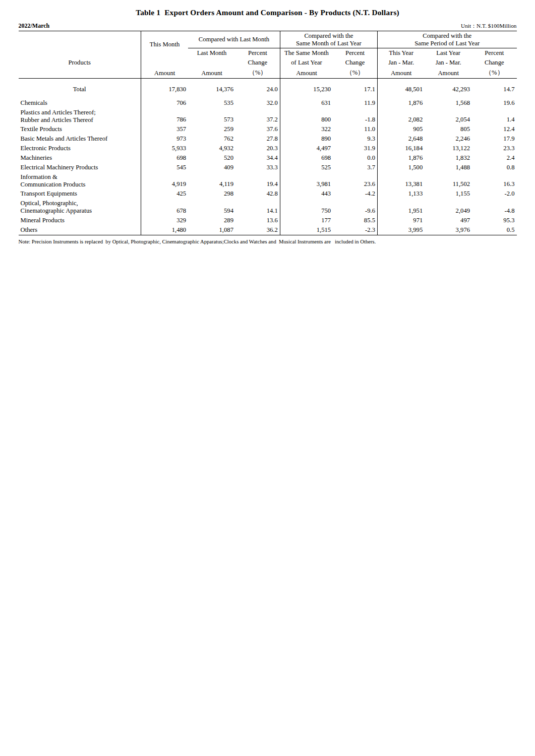Table 1 Export Orders Amount and Comparison - By Products (N.T. Dollars)
2022/March
Unit：N.T. $100Million
| | This Month | Compared with Last Month | Compared with the Same Month of Last Year | Compared with the Same Period of Last Year |
| --- | --- | --- | --- | --- |
| Last Month | Percent | The Same Month | Percent | This Year | Last Year | Percent |
| Products | | | Change | of Last Year | Change | Jan - Mar. | Jan - Mar. | Change |
| | Amount | Amount | （%） | Amount | （%） | Amount | Amount | （%） |
| Total | 17,830 | 14,376 | 24.0 | 15,230 | 17.1 | 48,501 | 42,293 | 14.7 |
| Chemicals | 706 | 535 | 32.0 | 631 | 11.9 | 1,876 | 1,568 | 19.6 |
| Plastics and Articles Thereof; Rubber and Articles Thereof | 786 | 573 | 37.2 | 800 | -1.8 | 2,082 | 2,054 | 1.4 |
| Textile Products | 357 | 259 | 37.6 | 322 | 11.0 | 905 | 805 | 12.4 |
| Basic Metals and Articles Thereof | 973 | 762 | 27.8 | 890 | 9.3 | 2,648 | 2,246 | 17.9 |
| Electronic Products | 5,933 | 4,932 | 20.3 | 4,497 | 31.9 | 16,184 | 13,122 | 23.3 |
| Machineries | 698 | 520 | 34.4 | 698 | 0.0 | 1,876 | 1,832 | 2.4 |
| Electrical Machinery Products | 545 | 409 | 33.3 | 525 | 3.7 | 1,500 | 1,488 | 0.8 |
| Information & Communication Products | 4,919 | 4,119 | 19.4 | 3,981 | 23.6 | 13,381 | 11,502 | 16.3 |
| Transport Equipments | 425 | 298 | 42.8 | 443 | -4.2 | 1,133 | 1,155 | -2.0 |
| Optical, Photographic, Cinematographic Apparatus | 678 | 594 | 14.1 | 750 | -9.6 | 1,951 | 2,049 | -4.8 |
| Mineral Products | 329 | 289 | 13.6 | 177 | 85.5 | 971 | 497 | 95.3 |
| Others | 1,480 | 1,087 | 36.2 | 1,515 | -2.3 | 3,995 | 3,976 | 0.5 |
Note: Precision Instruments is replaced by Optical, Photographic, Cinematographic Apparatus;Clocks and Watches and Musical Instruments are included in Others.